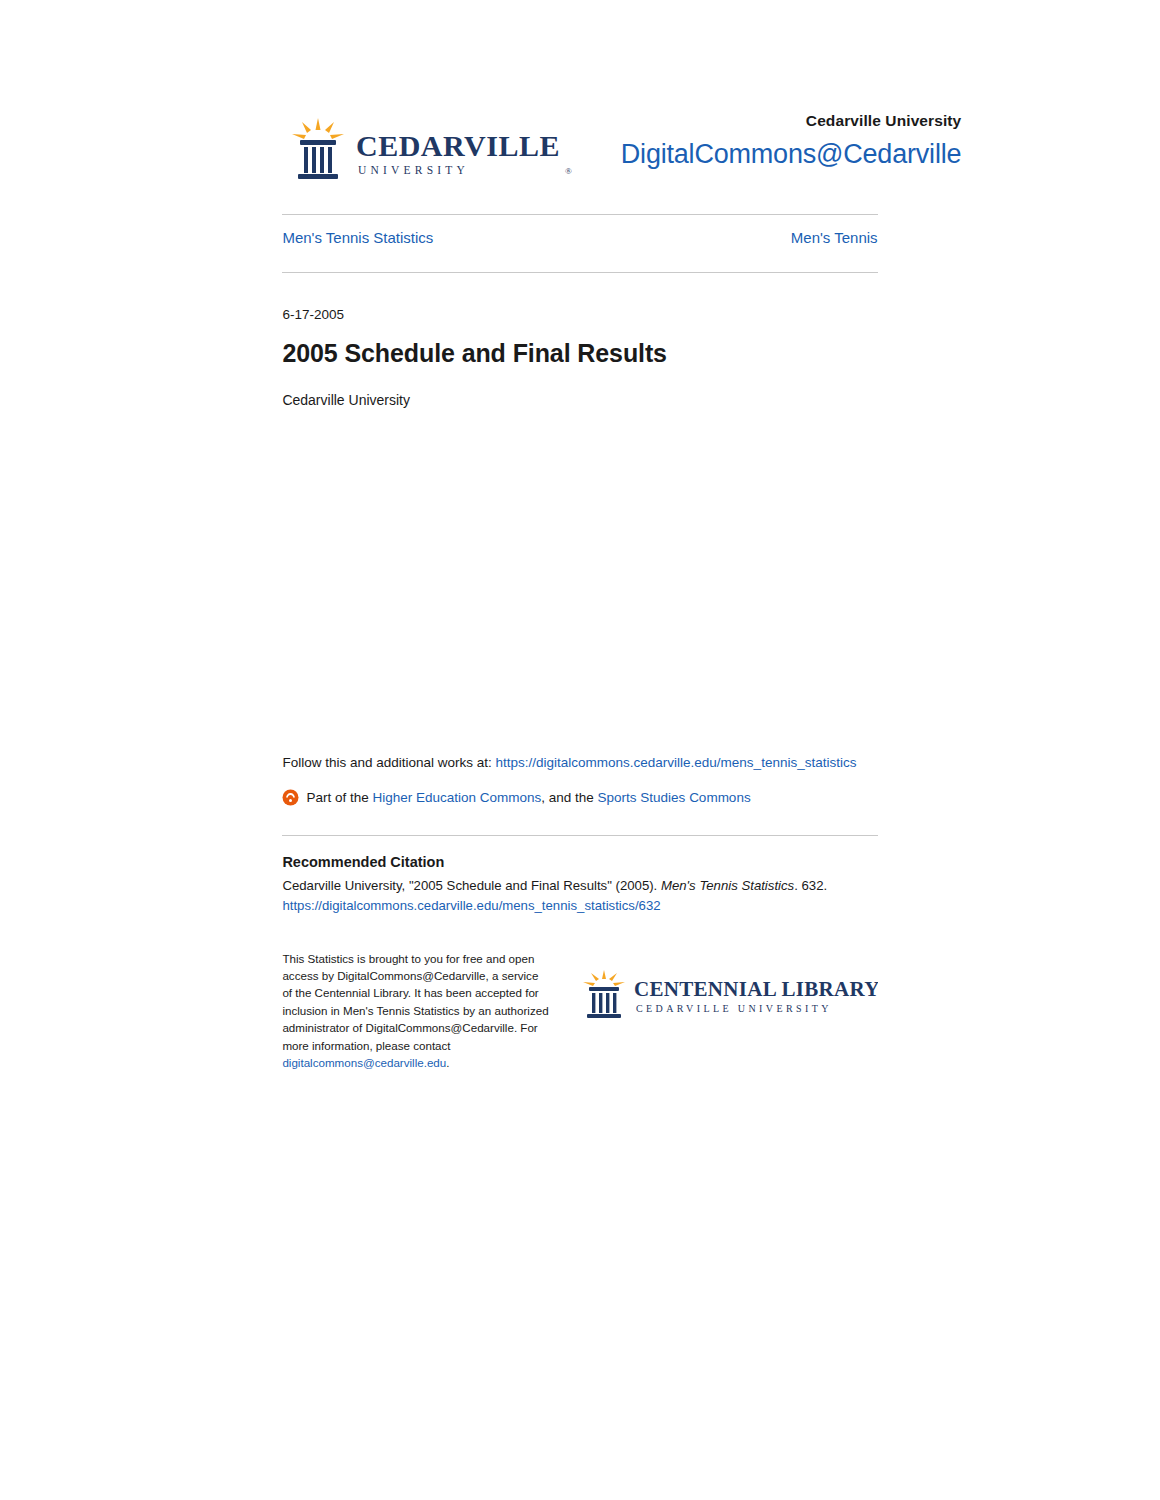CEDARVILLE UNIVERSITY ®
Cedarville University
DigitalCommons@Cedarville
Men's Tennis Statistics Men's Tennis
6-17-2005
2005 Schedule and Final Results
Cedarville University
Follow this and additional works at: https://digitalcommons.cedarville.edu/mens_tennis_statistics
Part of the Higher Education Commons, and the Sports Studies Commons
Recommended Citation
Cedarville University, "2005 Schedule and Final Results" (2005). Men's Tennis Statistics. 632.
https://digitalcommons.cedarville.edu/mens_tennis_statistics/632
This Statistics is brought to you for free and open access by DigitalCommons@Cedarville, a service of the Centennial Library. It has been accepted for inclusion in Men's Tennis Statistics by an authorized administrator of DigitalCommons@Cedarville. For more information, please contact digitalcommons@cedarville.edu.
CENTENNIAL LIBRARY CEDARVILLE UNIVERSITY